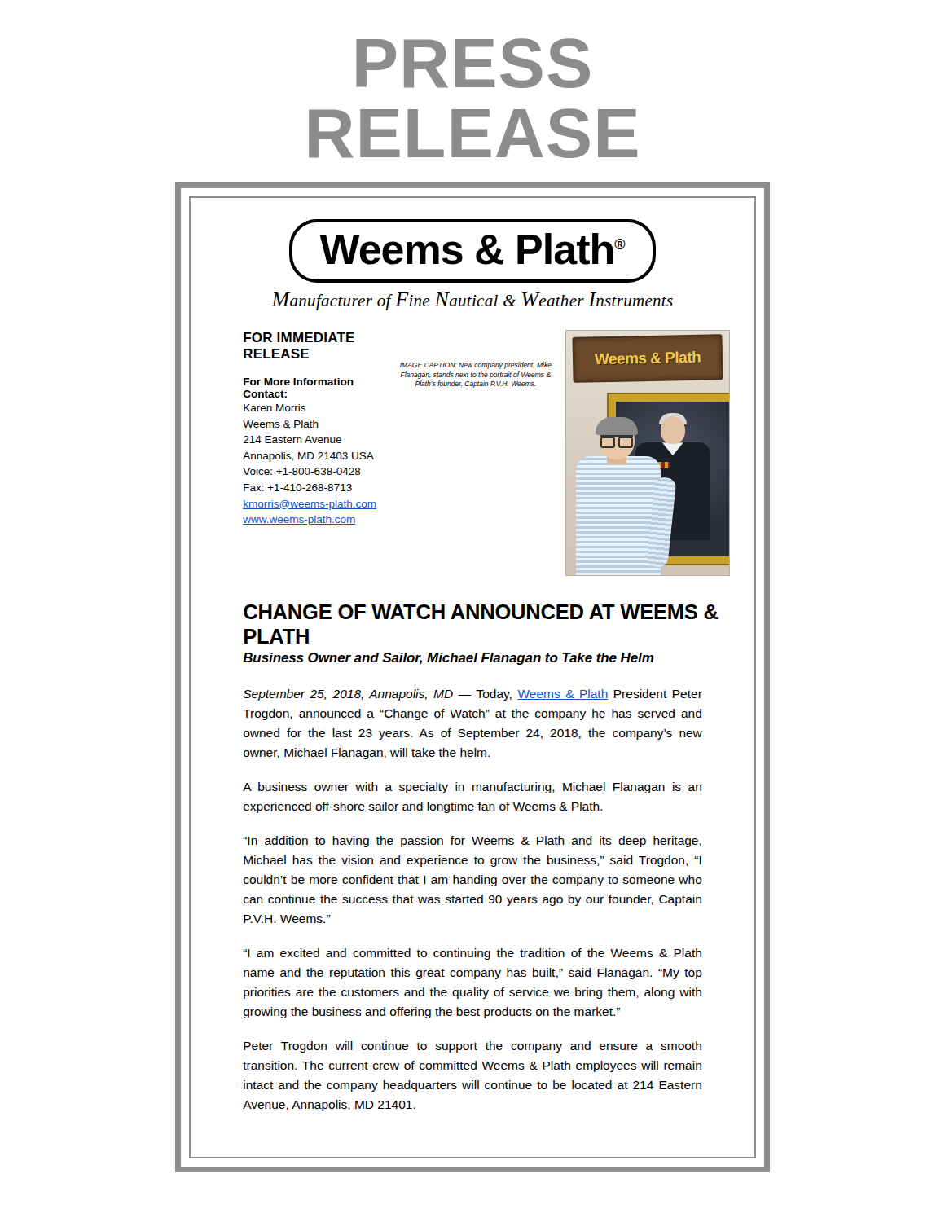PRESS RELEASE
Weems & Plath®
Manufacturer of Fine Nautical & Weather Instruments
FOR IMMEDIATE RELEASE
For More Information Contact:
Karen Morris
Weems & Plath
214 Eastern Avenue
Annapolis, MD 21403 USA
Voice: +1-800-638-0428
Fax: +1-410-268-8713
kmorris@weems-plath.com
www.weems-plath.com
IMAGE CAPTION: New company president, Mike Flanagan, stands next to the portrait of Weems & Plath’s founder, Captain P.V.H. Weems.
Weems & Plath
CHANGE OF WATCH ANNOUNCED AT WEEMS & PLATH
Business Owner and Sailor, Michael Flanagan to Take the Helm
September 25, 2018, Annapolis, MD — Today, Weems & Plath President Peter Trogdon, announced a “Change of Watch” at the company he has served and owned for the last 23 years. As of September 24, 2018, the company’s new owner, Michael Flanagan, will take the helm.
A business owner with a specialty in manufacturing, Michael Flanagan is an experienced off-shore sailor and longtime fan of Weems & Plath.
“In addition to having the passion for Weems & Plath and its deep heritage, Michael has the vision and experience to grow the business,” said Trogdon, “I couldn’t be more confident that I am handing over the company to someone who can continue the success that was started 90 years ago by our founder, Captain P.V.H. Weems.”
“I am excited and committed to continuing the tradition of the Weems & Plath name and the reputation this great company has built,” said Flanagan. “My top priorities are the customers and the quality of service we bring them, along with growing the business and offering the best products on the market.”
Peter Trogdon will continue to support the company and ensure a smooth transition. The current crew of committed Weems & Plath employees will remain intact and the company headquarters will continue to be located at 214 Eastern Avenue, Annapolis, MD 21401.